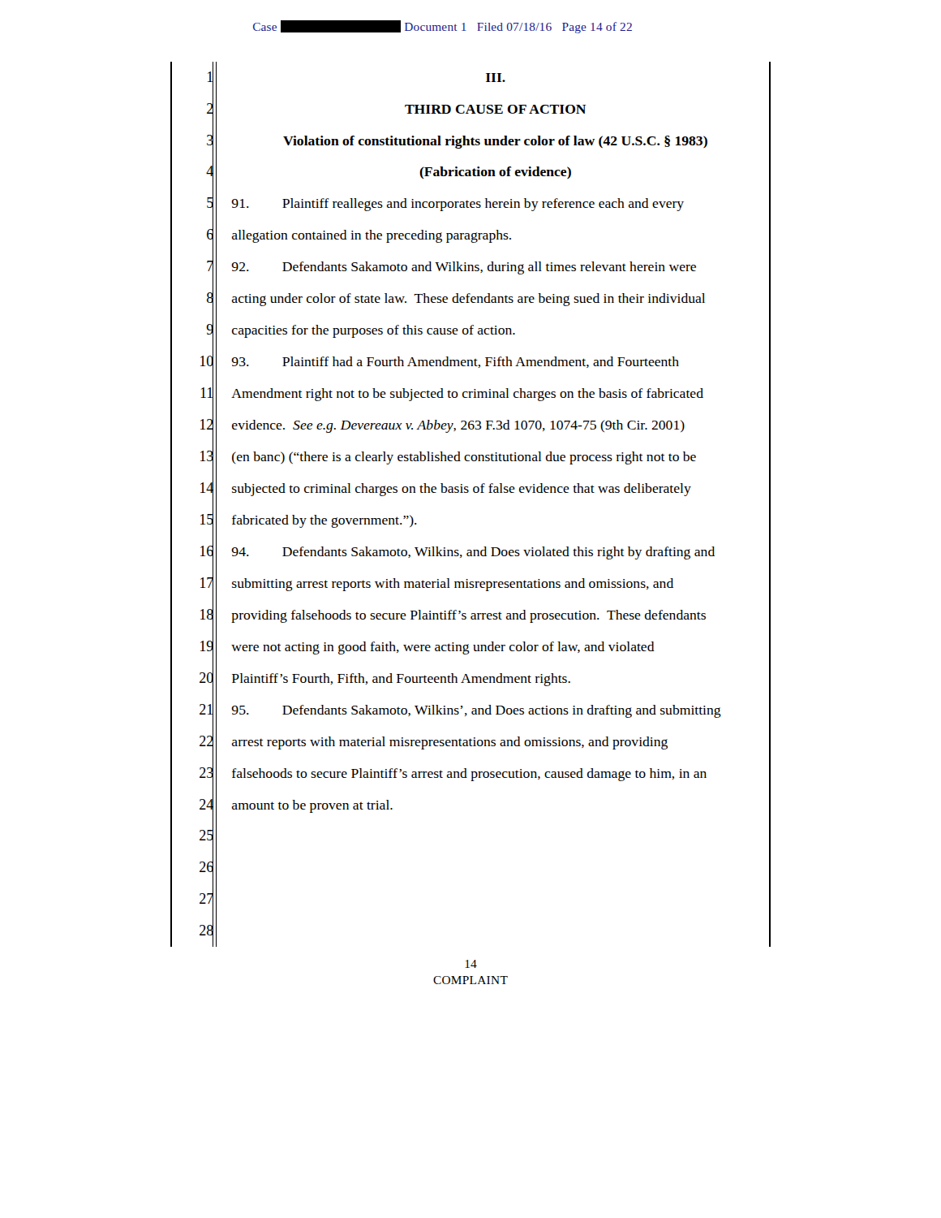Case Document 1 Filed 07/18/16 Page 14 of 22
| 1 | III. |
| 2 | THIRD CAUSE OF ACTION |
| 3 | Violation of constitutional rights under color of law (42 U.S.C. § 1983) |
| 4 | (Fabrication of evidence) |
| 5 | 91. Plaintiff realleges and incorporates herein by reference each and every |
| 6 | allegation contained in the preceding paragraphs. |
| 7 | 92. Defendants Sakamoto and Wilkins, during all times relevant herein were |
| 8 | acting under color of state law. These defendants are being sued in their individual |
| 9 | capacities for the purposes of this cause of action. |
| 10 | 93. Plaintiff had a Fourth Amendment, Fifth Amendment, and Fourteenth |
| 11 | Amendment right not to be subjected to criminal charges on the basis of fabricated |
| 12 | evidence. See e.g. Devereaux v. Abbey , 263 F.3d 1070, 1074-75 (9th Cir. 2001) |
| 13 | (en banc) (“there is a clearly established constitutional due process right not to be |
| 14 | subjected to criminal charges on the basis of false evidence that was deliberately |
| 15 | fabricated by the government.”). |
| 16 | 94. Defendants Sakamoto, Wilkins, and Does violated this right by drafting and |
| 17 | submitting arrest reports with material misrepresentations and omissions, and |
| 18 | providing falsehoods to secure Plaintiff’s arrest and prosecution. These defendants |
| 19 | were not acting in good faith, were acting under color of law, and violated |
| 20 | Plaintiff’s Fourth, Fifth, and Fourteenth Amendment rights. |
| 21 | 95. Defendants Sakamoto, Wilkins’, and Does actions in drafting and submitting |
| 22 | arrest reports with material misrepresentations and omissions, and providing |
| 23 | falsehoods to secure Plaintiff’s arrest and prosecution, caused damage to him, in an |
| 24 | amount to be proven at trial. |
| 25 | |
| 26 | |
| 27 | |
| 28 | |
14
COMPLAINT